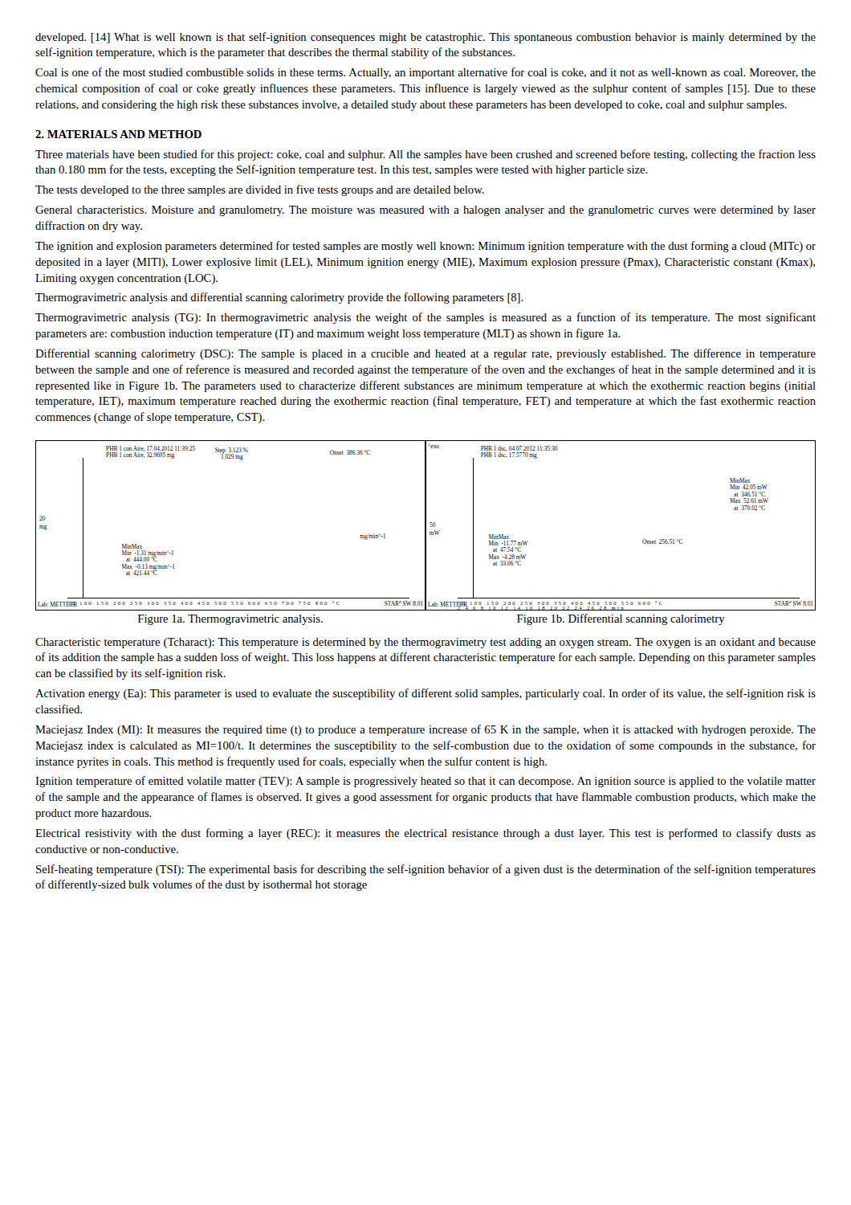developed. [14] What is well known is that self-ignition consequences might be catastrophic. This spontaneous combustion behavior is mainly determined by the self-ignition temperature, which is the parameter that describes the thermal stability of the substances.
Coal is one of the most studied combustible solids in these terms. Actually, an important alternative for coal is coke, and it not as well-known as coal. Moreover, the chemical composition of coal or coke greatly influences these parameters. This influence is largely viewed as the sulphur content of samples [15]. Due to these relations, and considering the high risk these substances involve, a detailed study about these parameters has been developed to coke, coal and sulphur samples.
2. MATERIALS AND METHOD
Three materials have been studied for this project: coke, coal and sulphur. All the samples have been crushed and screened before testing, collecting the fraction less than 0.180 mm for the tests, excepting the Self-ignition temperature test. In this test, samples were tested with higher particle size.
The tests developed to the three samples are divided in five tests groups and are detailed below.
General characteristics. Moisture and granulometry. The moisture was measured with a halogen analyser and the granulometric curves were determined by laser diffraction on dry way.
The ignition and explosion parameters determined for tested samples are mostly well known: Minimum ignition temperature with the dust forming a cloud (MITc) or deposited in a layer (MITl), Lower explosive limit (LEL), Minimum ignition energy (MIE), Maximum explosion pressure (Pmax), Characteristic constant (Kmax), Limiting oxygen concentration (LOC).
Thermogravimetric analysis and differential scanning calorimetry provide the following parameters [8].
Thermogravimetric analysis (TG): In thermogravimetric analysis the weight of the samples is measured as a function of its temperature. The most significant parameters are: combustion induction temperature (IT) and maximum weight loss temperature (MLT) as shown in figure 1a.
Differential scanning calorimetry (DSC): The sample is placed in a crucible and heated at a regular rate, previously established. The difference in temperature between the sample and one of reference is measured and recorded against the temperature of the oven and the exchanges of heat in the sample determined and it is represented like in Figure 1b. The parameters used to characterize different substances are minimum temperature at which the exothermic reaction begins (initial temperature, IET), maximum temperature reached during the exothermic reaction (final temperature, FET) and temperature at which the fast exothermic reaction commences (change of slope temperature, CST).
| PHB 1 con Aire, 17.04.2012 11:39:25 PHB 1 con Aire, 32.9695 mg Step 3.123 % 1.029 mg Onset 386.36 °C 20 mg MinMax Min -1.31 mg/min^-1 at 444.00 °C Max -0.13 mg/min^-1 at 421.44 °C mg/min^-1 50 100 150 200 250 300 350 400 450 500 550 600 650 700 750 800 °C Lab: METTLER STAR e SW 8.01 | ^exo PHB 1 dsc, 04.07.2012 11:35:30 PHB 1 dsc, 17.5770 mg MinMax Min 42.05 mW at 346.51 °C Max 52.61 mW at 370.02 °C 50 mW MinMax Min -11.77 mW at 47.54 °C Max -4.28 mW at 33.06 °C Onset 256.51 °C 50 100 150 200 250 300 350 400 450 500 550 600 °C 2 4 6 8 10 12 14 16 18 20 22 24 26 28 min Lab: METTLER STAR e SW 8.01 |
| Figure 1a. Thermogravimetric analysis. | Figure 1b. Differential scanning calorimetry |
Characteristic temperature (Tcharact): This temperature is determined by the thermogravimetry test adding an oxygen stream. The oxygen is an oxidant and because of its addition the sample has a sudden loss of weight. This loss happens at different characteristic temperature for each sample. Depending on this parameter samples can be classified by its self-ignition risk.
Activation energy (Ea): This parameter is used to evaluate the susceptibility of different solid samples, particularly coal. In order of its value, the self-ignition risk is classified.
Maciejasz Index (MI): It measures the required time (t) to produce a temperature increase of 65 K in the sample, when it is attacked with hydrogen peroxide. The Maciejasz index is calculated as MI=100/t. It determines the susceptibility to the self-combustion due to the oxidation of some compounds in the substance, for instance pyrites in coals. This method is frequently used for coals, especially when the sulfur content is high.
Ignition temperature of emitted volatile matter (TEV): A sample is progressively heated so that it can decompose. An ignition source is applied to the volatile matter of the sample and the appearance of flames is observed. It gives a good assessment for organic products that have flammable combustion products, which make the product more hazardous.
Electrical resistivity with the dust forming a layer (REC): it measures the electrical resistance through a dust layer. This test is performed to classify dusts as conductive or non-conductive.
Self-heating temperature (TSI): The experimental basis for describing the self-ignition behavior of a given dust is the determination of the self-ignition temperatures of differently-sized bulk volumes of the dust by isothermal hot storage